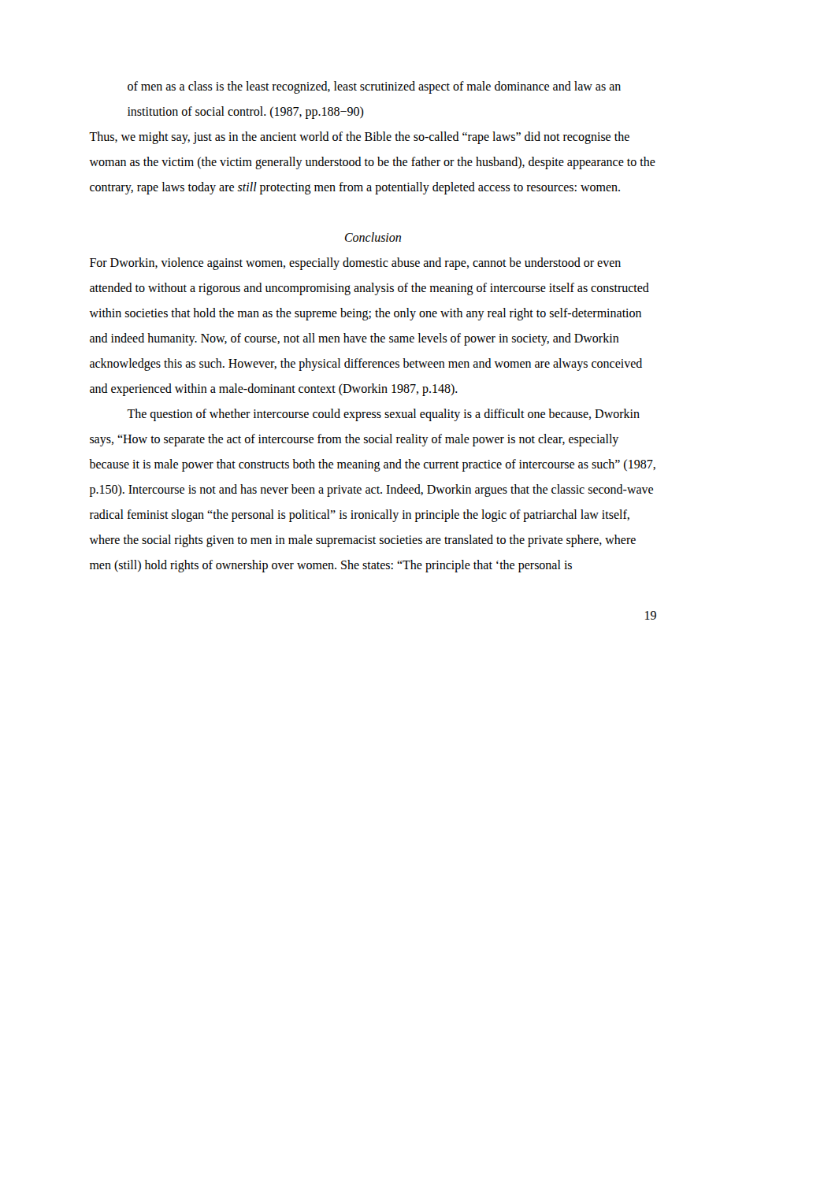of men as a class is the least recognized, least scrutinized aspect of male dominance and law as an institution of social control. (1987, pp.188−90)
Thus, we might say, just as in the ancient world of the Bible the so-called “rape laws” did not recognise the woman as the victim (the victim generally understood to be the father or the husband), despite appearance to the contrary, rape laws today are still protecting men from a potentially depleted access to resources: women.
Conclusion
For Dworkin, violence against women, especially domestic abuse and rape, cannot be understood or even attended to without a rigorous and uncompromising analysis of the meaning of intercourse itself as constructed within societies that hold the man as the supreme being; the only one with any real right to self-determination and indeed humanity. Now, of course, not all men have the same levels of power in society, and Dworkin acknowledges this as such. However, the physical differences between men and women are always conceived and experienced within a male-dominant context (Dworkin 1987, p.148).
The question of whether intercourse could express sexual equality is a difficult one because, Dworkin says, “How to separate the act of intercourse from the social reality of male power is not clear, especially because it is male power that constructs both the meaning and the current practice of intercourse as such” (1987, p.150). Intercourse is not and has never been a private act. Indeed, Dworkin argues that the classic second-wave radical feminist slogan “the personal is political” is ironically in principle the logic of patriarchal law itself, where the social rights given to men in male supremacist societies are translated to the private sphere, where men (still) hold rights of ownership over women. She states: “The principle that ‘the personal is
19